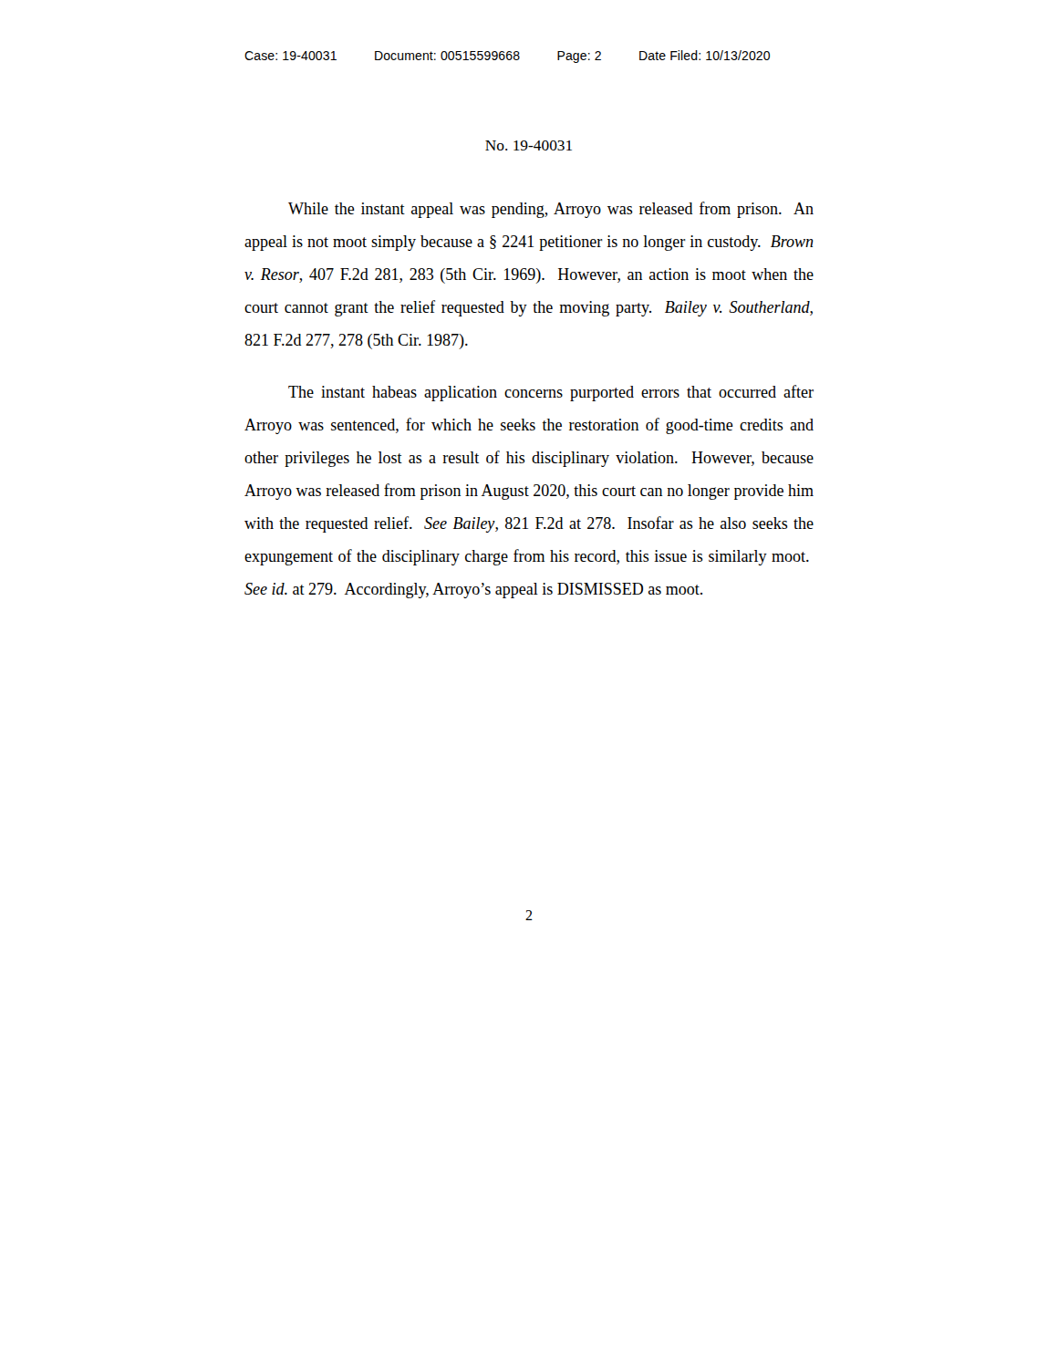Case: 19-40031 Document: 00515599668 Page: 2 Date Filed: 10/13/2020
No. 19-40031
While the instant appeal was pending, Arroyo was released from prison. An appeal is not moot simply because a § 2241 petitioner is no longer in custody. Brown v. Resor, 407 F.2d 281, 283 (5th Cir. 1969). However, an action is moot when the court cannot grant the relief requested by the moving party. Bailey v. Southerland, 821 F.2d 277, 278 (5th Cir. 1987).
The instant habeas application concerns purported errors that occurred after Arroyo was sentenced, for which he seeks the restoration of good-time credits and other privileges he lost as a result of his disciplinary violation. However, because Arroyo was released from prison in August 2020, this court can no longer provide him with the requested relief. See Bailey, 821 F.2d at 278. Insofar as he also seeks the expungement of the disciplinary charge from his record, this issue is similarly moot. See id. at 279. Accordingly, Arroyo’s appeal is DISMISSED as moot.
2